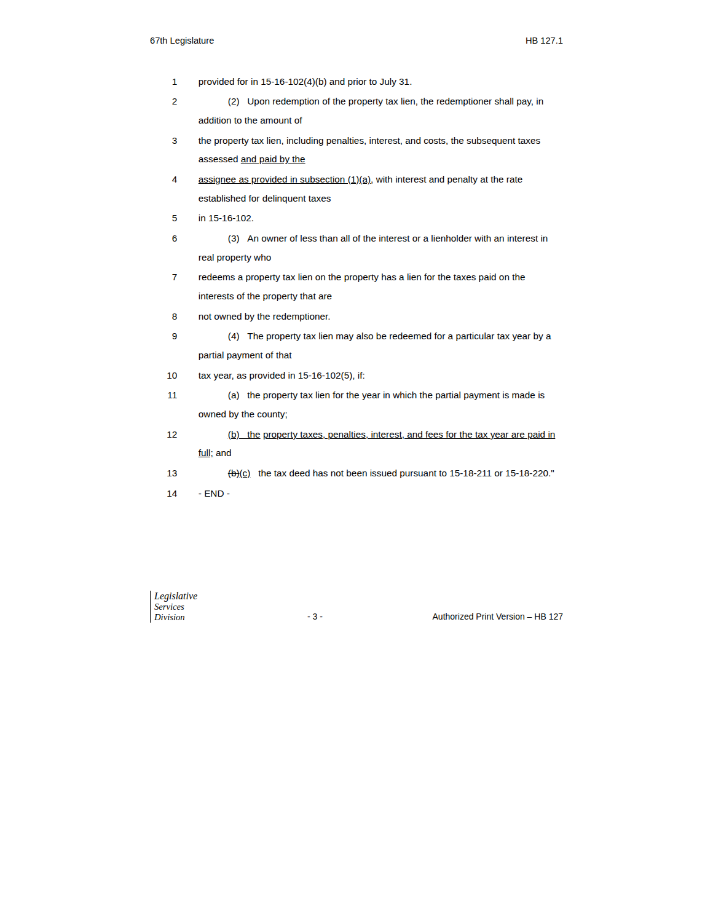67th Legislature
HB 127.1
| 1 | provided for in 15-16-102(4)(b) and prior to July 31. |
| 2 | (2) Upon redemption of the property tax lien, the redemptioner shall pay, in addition to the amount of |
| 3 | the property tax lien, including penalties, interest, and costs, the subsequent taxes assessed and paid by the |
| 4 | assignee as provided in subsection (1)(a) , with interest and penalty at the rate established for delinquent taxes |
| 5 | in 15-16-102. |
| 6 | (3) An owner of less than all of the interest or a lienholder with an interest in real property who |
| 7 | redeems a property tax lien on the property has a lien for the taxes paid on the interests of the property that are |
| 8 | not owned by the redemptioner. |
| 9 | (4) The property tax lien may also be redeemed for a particular tax year by a partial payment of that |
| 10 | tax year, as provided in 15-16-102(5), if: |
| 11 | (a) the property tax lien for the year in which the partial payment is made is owned by the county; |
| 12 | (b) the property taxes, penalties, interest, and fees for the tax year are paid in full; and |
| 13 | (b) (c) the tax deed has not been issued pursuant to 15-18-211 or 15-18-220." |
| 14 | - END - |
Legislative
Services
Division
- 3 -
Authorized Print Version – HB 127